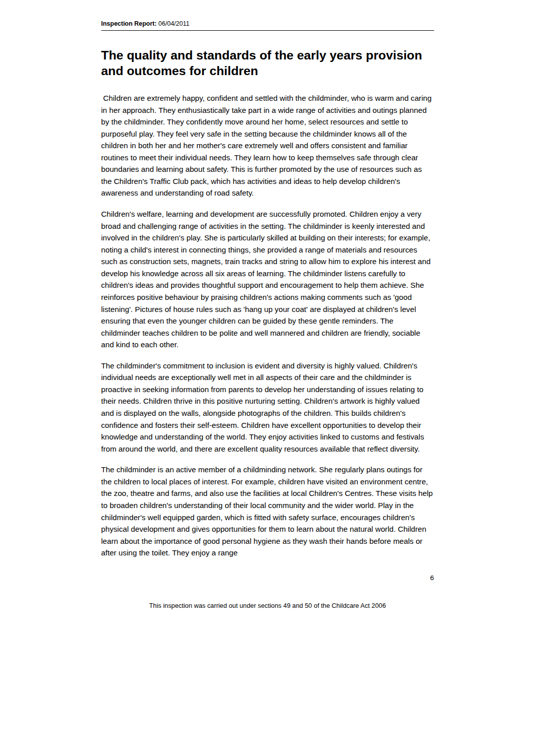Inspection Report: 06/04/2011
The quality and standards of the early years provision
and outcomes for children
Children are extremely happy, confident and settled with the childminder, who is warm and caring in her approach. They enthusiastically take part in a wide range of activities and outings planned by the childminder. They confidently move around her home, select resources and settle to purposeful play. They feel very safe in the setting because the childminder knows all of the children in both her and her mother's care extremely well and offers consistent and familiar routines to meet their individual needs. They learn how to keep themselves safe through clear boundaries and learning about safety. This is further promoted by the use of resources such as the Children's Traffic Club pack, which has activities and ideas to help develop children's awareness and understanding of road safety.
Children's welfare, learning and development are successfully promoted. Children enjoy a very broad and challenging range of activities in the setting. The childminder is keenly interested and involved in the children's play. She is particularly skilled at building on their interests; for example, noting a child's interest in connecting things, she provided a range of materials and resources such as construction sets, magnets, train tracks and string to allow him to explore his interest and develop his knowledge across all six areas of learning. The childminder listens carefully to children's ideas and provides thoughtful support and encouragement to help them achieve. She reinforces positive behaviour by praising children's actions making comments such as 'good listening'. Pictures of house rules such as 'hang up your coat' are displayed at children's level ensuring that even the younger children can be guided by these gentle reminders. The childminder teaches children to be polite and well mannered and children are friendly, sociable and kind to each other.
The childminder's commitment to inclusion is evident and diversity is highly valued. Children's individual needs are exceptionally well met in all aspects of their care and the childminder is proactive in seeking information from parents to develop her understanding of issues relating to their needs. Children thrive in this positive nurturing setting. Children's artwork is highly valued and is displayed on the walls, alongside photographs of the children. This builds children's confidence and fosters their self-esteem. Children have excellent opportunities to develop their knowledge and understanding of the world. They enjoy activities linked to customs and festivals from around the world, and there are excellent quality resources available that reflect diversity.
The childminder is an active member of a childminding network. She regularly plans outings for the children to local places of interest. For example, children have visited an environment centre, the zoo, theatre and farms, and also use the facilities at local Children's Centres. These visits help to broaden children's understanding of their local community and the wider world. Play in the childminder's well equipped garden, which is fitted with safety surface, encourages children's physical development and gives opportunities for them to learn about the natural world. Children learn about the importance of good personal hygiene as they wash their hands before meals or after using the toilet. They enjoy a range
6
This inspection was carried out under sections 49 and 50 of the Childcare Act 2006